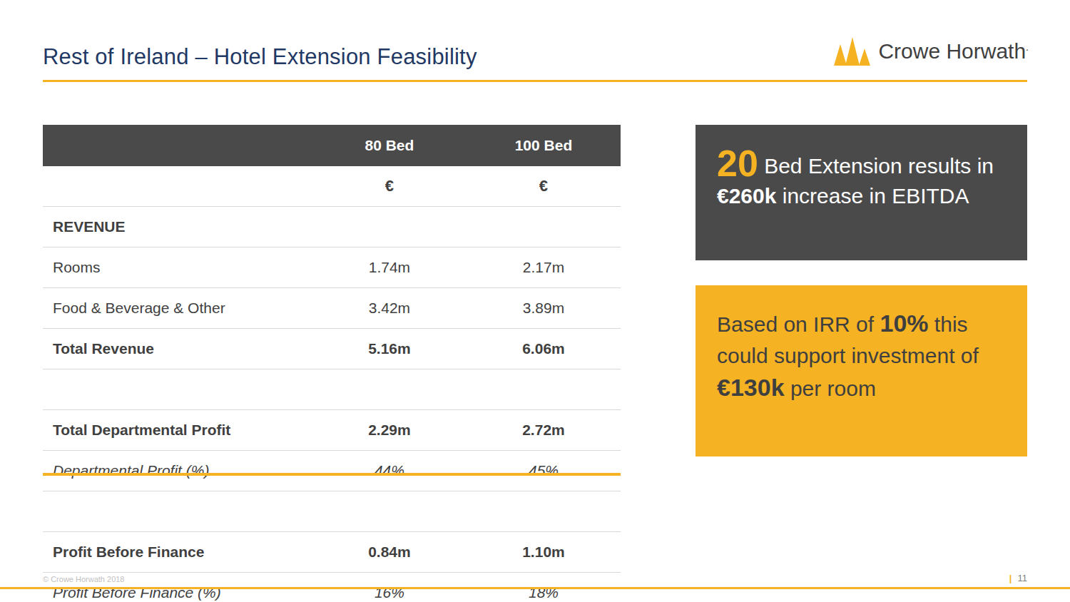Rest of Ireland – Hotel Extension Feasibility
Crowe Horwath.
| | 80 Bed | 100 Bed |
| --- | --- | --- |
| | € | € |
| REVENUE | | |
| Rooms | 1.74m | 2.17m |
| Food & Beverage & Other | 3.42m | 3.89m |
| Total Revenue | 5.16m | 6.06m |
| Total Departmental Profit | 2.29m | 2.72m |
| Departmental Profit (%) | 44% | 45% |
| Profit Before Finance | 0.84m | 1.10m |
| Profit Before Finance (%) | 16% | 18% |
20 Bed Extension results in €260k increase in EBITDA
Based on IRR of 10% this could support investment of €130k per room
© Crowe Horwath 2018
|11